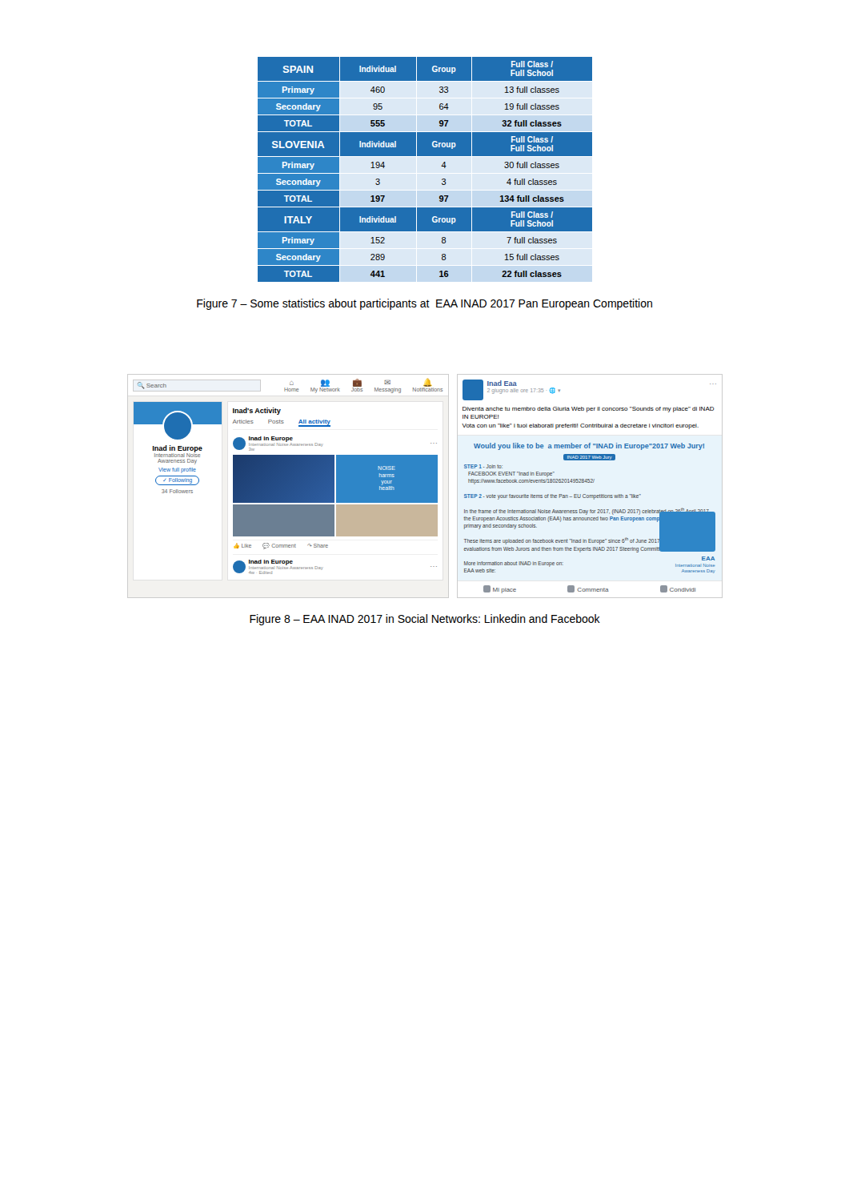| SPAIN | Individual | Group | Full Class / Full School |
| Primary | 460 | 33 | 13 full classes |
| Secondary | 95 | 64 | 19 full classes |
| TOTAL | 555 | 97 | 32 full classes |
| SLOVENIA | Individual | Group | Full Class / Full School |
| Primary | 194 | 4 | 30 full classes |
| Secondary | 3 | 3 | 4 full classes |
| TOTAL | 197 | 97 | 134 full classes |
| ITALY | Individual | Group | Full Class / Full School |
| Primary | 152 | 8 | 7 full classes |
| Secondary | 289 | 8 | 15 full classes |
| TOTAL | 441 | 16 | 22 full classes |
Figure 7 – Some statistics about participants at EAA INAD 2017 Pan European Competition
🔍 Search
⌂Home
👥My Network
💼Jobs
✉Messaging
🔔Notifications
Inad in Europe
International Noise
Awareness Day
View full profile
✓ Following
34 Followers
Inad's Activity
Articles
Posts
All activity
Inad in Europe
International Noise Awareness Day
3w
⋯
NOISE
harms
your
health
👍 Like 💬 Comment ↷ Share
Inad in Europe
International Noise Awareness Day
4w · Edited
⋯
Inad Eaa
2 giugno alle ore 17:35 · 🌐 ▾
⋯
Diventa anche tu membro della Giuria Web per il concorso "Sounds of my place" di INAD IN EUROPE!
Vota con un "like" i tuoi elaborati preferiti! Contribuirai a decretare i vincitori europei.
Would you like to be a member of "INAD in Europe"2017 Web Jury!
INAD 2017 Web Jury
STEP 1 - Join to:
FACEBOOK EVENT "Inad in Europe"
https://www.facebook.com/events/1802620149528452/
STEP 2 - vote your favourite items of the Pan – EU Competitions with a "like"
In the frame of the International Noise Awareness Day for 2017, (INAD 2017) celebrated on 26th April 2017, the European Acoustics Association (EAA) has announced two Pan European competitions for students of primary and secondary schools.
These items are uploaded on facebook event "Inad in Europe" since 6th of June 2017 until 30th June, for the evaluations from Web Jurors and then from the Experts INAD 2017 Steering Committee of EAA.
More information about INAD in Europe on:
EAA web site:
EAA
International Noise
Awareness Day
Mi piace Commenta Condividi
Figure 8 – EAA INAD 2017 in Social Networks: Linkedin and Facebook